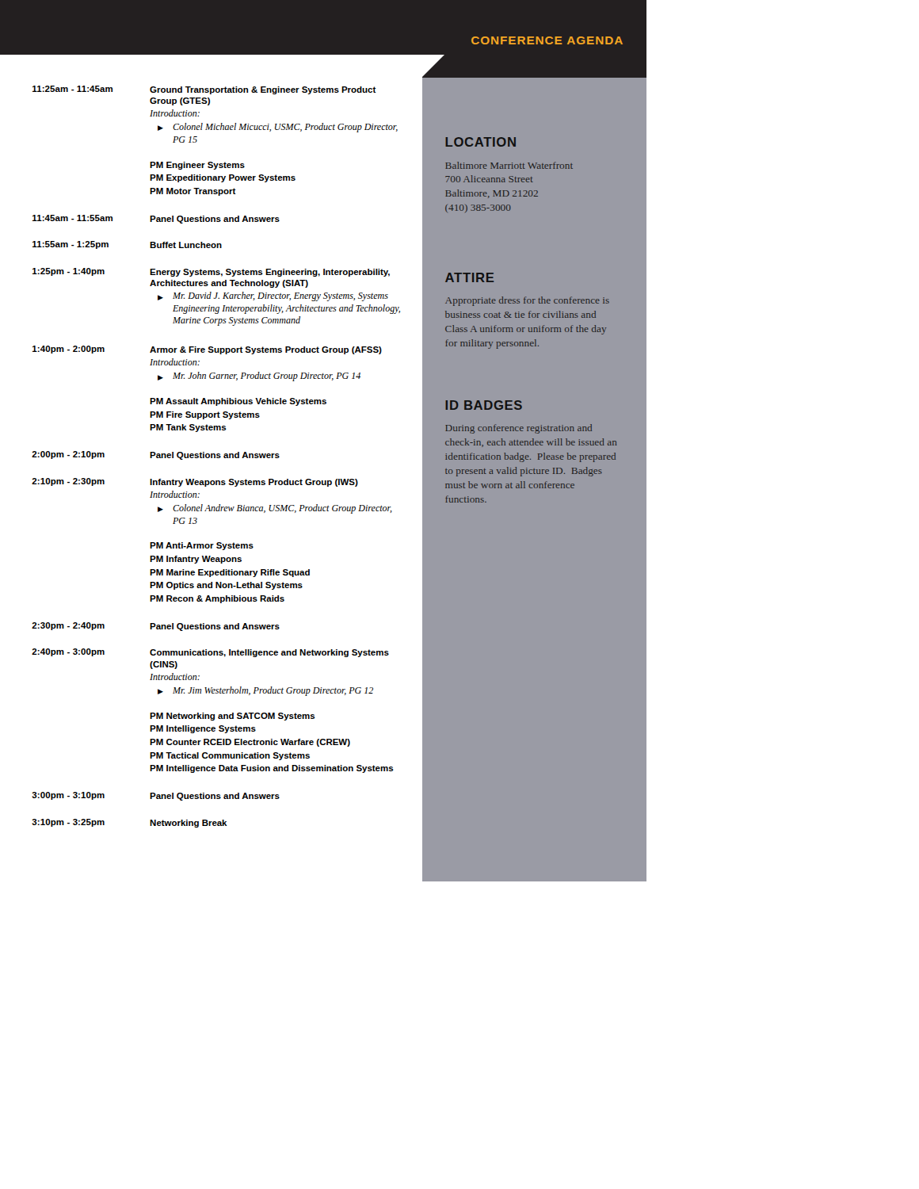CONFERENCE AGENDA
| 11:25am - 11:45am | Ground Transportation & Engineer Systems Product Group (GTES) Introduction: Colonel Michael Micucci, USMC, Product Group Director, PG 15 PM Engineer Systems PM Expeditionary Power Systems PM Motor Transport |
| 11:45am - 11:55am | Panel Questions and Answers |
| 11:55am - 1:25pm | Buffet Luncheon |
| 1:25pm - 1:40pm | Energy Systems, Systems Engineering, Interoperability, Architectures and Technology (SIAT) Mr. David J. Karcher, Director, Energy Systems, Systems Engineering Interoperability, Architectures and Technology, Marine Corps Systems Command |
| 1:40pm - 2:00pm | Armor & Fire Support Systems Product Group (AFSS) Introduction: Mr. John Garner, Product Group Director, PG 14 PM Assault Amphibious Vehicle Systems PM Fire Support Systems PM Tank Systems |
| 2:00pm - 2:10pm | Panel Questions and Answers |
| 2:10pm - 2:30pm | Infantry Weapons Systems Product Group (IWS) Introduction: Colonel Andrew Bianca, USMC, Product Group Director, PG 13 PM Anti-Armor Systems PM Infantry Weapons PM Marine Expeditionary Rifle Squad PM Optics and Non-Lethal Systems PM Recon & Amphibious Raids |
| 2:30pm - 2:40pm | Panel Questions and Answers |
| 2:40pm - 3:00pm | Communications, Intelligence and Networking Systems (CINS) Introduction: Mr. Jim Westerholm, Product Group Director, PG 12 PM Networking and SATCOM Systems PM Intelligence Systems PM Counter RCEID Electronic Warfare (CREW) PM Tactical Communication Systems PM Intelligence Data Fusion and Dissemination Systems |
| 3:00pm - 3:10pm | Panel Questions and Answers |
| 3:10pm - 3:25pm | Networking Break |
LOCATION
Baltimore Marriott Waterfront
700 Aliceanna Street
Baltimore, MD 21202
(410) 385-3000
ATTIRE
Appropriate dress for the conference is business coat & tie for civilians and Class A uniform or uniform of the day for military personnel.
ID BADGES
During conference registration and check-in, each attendee will be issued an identification badge. Please be prepared to present a valid picture ID. Badges must be worn at all conference functions.